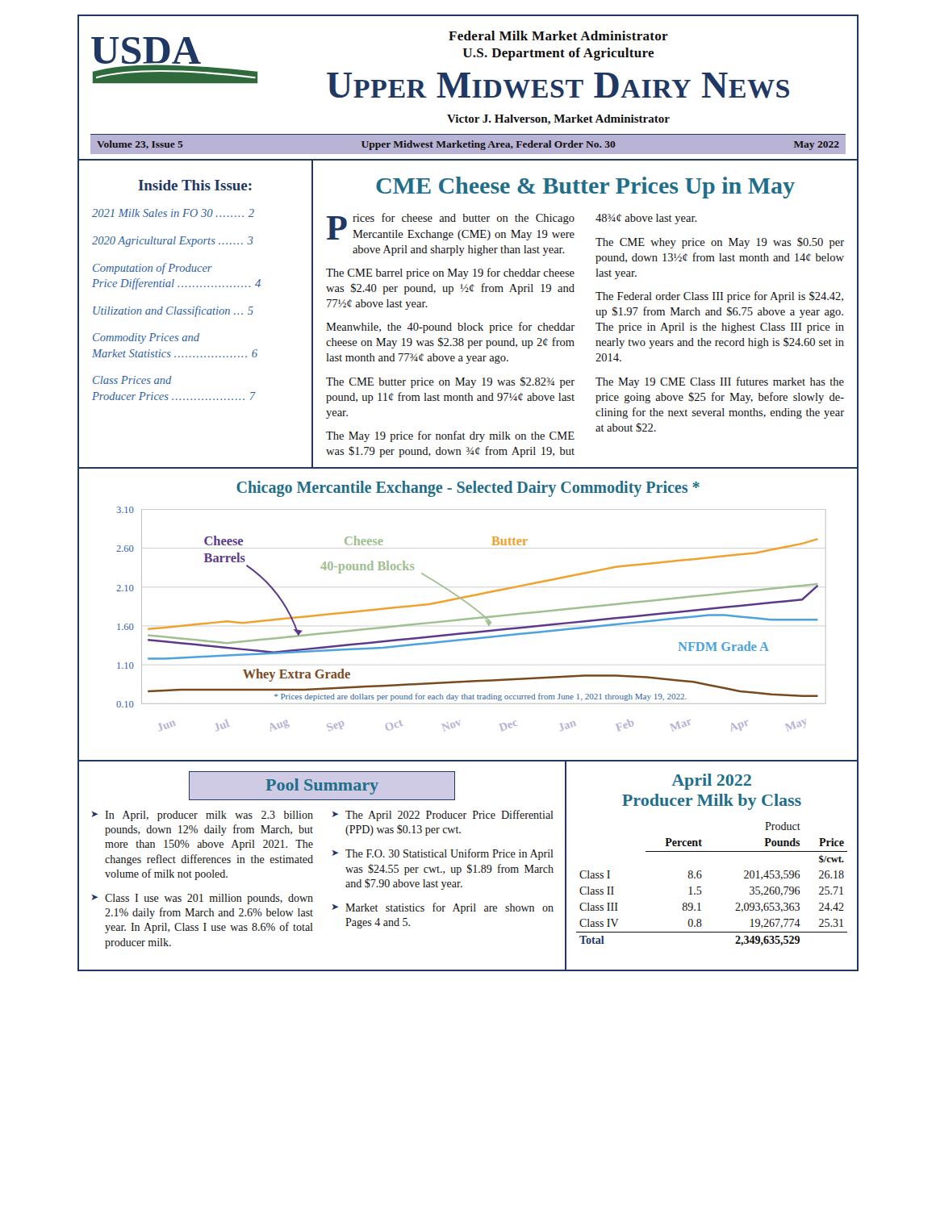USDA
Federal Milk Market Administrator
U.S. Department of Agriculture
UPPER MIDWEST DAIRY NEWS
Victor J. Halverson, Market Administrator
Volume 23, Issue 5
Upper Midwest Marketing Area, Federal Order No. 30
May 2022
Inside This Issue:
2021 Milk Sales in FO 30 ........ 2
2020 Agricultural Exports ....... 3
Computation of Producer
Price Differential .................... 4
Utilization and Classification ... 5
Commodity Prices and
Market Statistics .................... 6
Class Prices and
Producer Prices .................... 7
CME Cheese & Butter Prices Up in May
Prices for cheese and butter on the Chicago Mercantile Exchange (CME) on May 19 were above April and sharply higher than last year.
The CME barrel price on May 19 for cheddar cheese was $2.40 per pound, up ½¢ from April 19 and 77½¢ above last year.
Meanwhile, the 40-pound block price for cheddar cheese on May 19 was $2.38 per pound, up 2¢ from last month and 77¾¢ above a year ago.
The CME butter price on May 19 was $2.82¾ per pound, up 11¢ from last month and 97¼¢ above last year.
The May 19 price for nonfat dry milk on the CME was $1.79 per pound, down ¾¢ from April 19, but 48¾¢ above last year.
The CME whey price on May 19 was $0.50 per pound, down 13½¢ from last month and 14¢ below last year.
The Federal order Class III price for April is $24.42, up $1.97 from March and $6.75 above a year ago. The price in April is the highest Class III price in nearly two years and the record high is $24.60 set in 2014.
The May 19 CME Class III futures market has the price going above $25 for May, before slowly declining for the next several months, ending the year at about $22.
Chicago Mercantile Exchange - Selected Dairy Commodity Prices *
3.10 2.60 2.10 1.60 1.10 0.10 Cheese Barrels Cheese 40-pound Blocks Butter NFDM Grade A Whey Extra Grade * Prices depicted are dollars per pound for each day that trading occurred from June 1, 2021 through May 19, 2022. Jun Jul Aug Sep Oct Nov Dec Jan Feb Mar Apr May
Pool Summary
In April, producer milk was 2.3 billion pounds, down 12% daily from March, but more than 150% above April 2021. The changes reflect differences in the estimated volume of milk not pooled.
Class I use was 201 million pounds, down 2.1% daily from March and 2.6% below last year. In April, Class I use was 8.6% of total producer milk.
The April 2022 Producer Price Differential (PPD) was $0.13 per cwt.
The F.O. 30 Statistical Uniform Price in April was $24.55 per cwt., up $1.89 from March and $7.90 above last year.
Market statistics for April are shown on Pages 4 and 5.
April 2022
Producer Milk by Class
| | | Product | |
| --- | --- | --- | --- |
| | Percent | Pounds | Price |
| | | | $/cwt. |
| Class I | 8.6 | 201,453,596 | 26.18 |
| Class II | 1.5 | 35,260,796 | 25.71 |
| Class III | 89.1 | 2,093,653,363 | 24.42 |
| Class IV | 0.8 | 19,267,774 | 25.31 |
| Total | | 2,349,635,529 | |